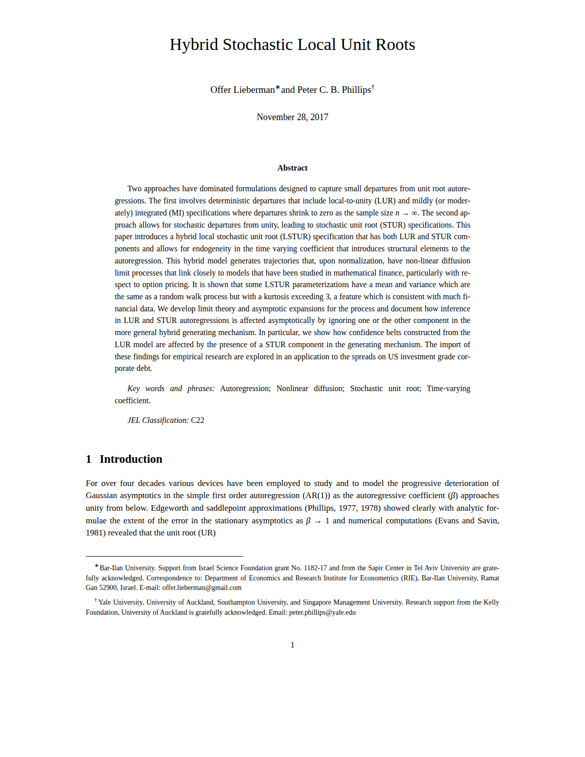Hybrid Stochastic Local Unit Roots
Offer Lieberman∗and Peter C. B. Phillips†
November 28, 2017
Abstract
Two approaches have dominated formulations designed to capture small departures from unit root autoregressions. The first involves deterministic departures that include local-to-unity (LUR) and mildly (or moderately) integrated (MI) specifications where departures shrink to zero as the sample size n → ∞. The second approach allows for stochastic departures from unity, leading to stochastic unit root (STUR) specifications. This paper introduces a hybrid local stochastic unit root (LSTUR) specification that has both LUR and STUR components and allows for endogeneity in the time varying coefficient that introduces structural elements to the autoregression. This hybrid model generates trajectories that, upon normalization, have non-linear diffusion limit processes that link closely to models that have been studied in mathematical finance, particularly with respect to option pricing. It is shown that some LSTUR parameterizations have a mean and variance which are the same as a random walk process but with a kurtosis exceeding 3, a feature which is consistent with much financial data. We develop limit theory and asymptotic expansions for the process and document how inference in LUR and STUR autoregressions is affected asymptotically by ignoring one or the other component in the more general hybrid generating mechanism. In particular, we show how confidence belts constructed from the LUR model are affected by the presence of a STUR component in the generating mechanism. The import of these findings for empirical research are explored in an application to the spreads on US investment grade corporate debt.
Key words and phrases: Autoregression; Nonlinear diffusion; Stochastic unit root; Time-varying coefficient.
JEL Classification: C22
1 Introduction
For over four decades various devices have been employed to study and to model the progressive deterioration of Gaussian asymptotics in the simple first order autoregression (AR(1)) as the autoregressive coefficient (β) approaches unity from below. Edgeworth and saddlepoint approximations (Phillips, 1977, 1978) showed clearly with analytic formulae the extent of the error in the stationary asymptotics as β → 1 and numerical computations (Evans and Savin, 1981) revealed that the unit root (UR)
∗Bar-Ilan University. Support from Israel Science Foundation grant No. 1182-17 and from the Sapir Center in Tel Aviv University are gratefully acknowledged. Correspondence to: Department of Economics and Research Institute for Econometrics (RIE), Bar-Ilan University, Ramat Gan 52900, Israel. E-mail: offer.lieberman@gmail.com
†Yale University, University of Auckland, Southampton University, and Singapore Management University. Research support from the Kelly Foundation, University of Auckland is gratefully acknowledged. Email: peter.phillips@yale.edu
1